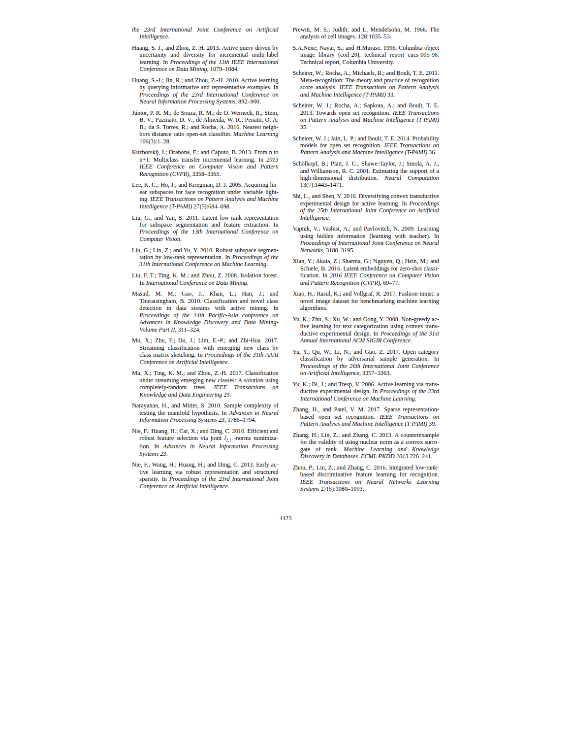the 23rd International Joint Conference on Artificial Intelligence.
Huang, S.-J., and Zhou, Z.-H. 2013. Active query driven by uncertainty and diversity for incremental multi-label learning. In Proceedings of the 13th IEEE International Conference on Data Mining, 1079–1084.
Huang, S.-J.; Jin, R.; and Zhou, Z.-H. 2010. Active learning by querying informative and representative examples. In Proceedings of the 23rd International Conference on Neural Information Processing Systems, 892–900.
Júnior, P. R. M.; de Souza, R. M.; de O. Werneck, R.; Stein, B. V.; Pazinato, D. V.; de Almeida, W. R.; Penatti, O. A. B.; da S. Torres, R.; and Rocha, A. 2016. Nearest neighbors distance ratio open-set classifier. Machine Learning 106(3):1–28.
Kuzborskij, I.; Orabona, F.; and Caputo, B. 2013. From n to n+1: Multiclass transfer incremental learning. In 2013 IEEE Conference on Computer Vision and Pattern Recognition (CVPR), 3358–3365.
Lee, K. C.; Ho, J.; and Kriegman, D. J. 2005. Acquiring linear subspaces for face recognition under variable lighting. IEEE Transactions on Pattern Analysis and Machine Intelligence (T-PAMI) 27(5):684–698.
Liu, G., and Yan, S. 2011. Latent low-rank representation for subspace segmentation and feature extraction. In Proceedings of the 13th International Conference on Computer Vision.
Liu, G.; Lin, Z.; and Yu, Y. 2010. Robust subspace segmentation by low-rank representation. In Proceedings of the 31th International Conference on Machine Learning.
Liu, F. T.; Ting, K. M.; and Zhou, Z. 2008. Isolation forest. In International Conference on Data Mining.
Masud, M. M.; Gao, J.; Khan, L.; Han, J.; and Thuraisingham, B. 2010. Classification and novel class detection in data streams with active mining. In Proceedings of the 14th Pacific-Asia conference on Advances in Knowledge Discovery and Data Mining-Volume Part II, 311–324.
Mu, X.; Zhu, F.; Du, J.; Lim, E.-P.; and Zhi-Hua. 2017. Streaming classification with emerging new class by class matrix sketching. In Proceedings of the 31th AAAI Conference on Artificial Intelligence.
Mu, X.; Ting, K. M.; and Zhou, Z.-H. 2017. Classification under streaming emerging new classes: A solution using completely-random trees. IEEE Transactions on Knowledge and Data Engineering 29.
Narayanan, H., and Mitter, S. 2010. Sample complexity of testing the manifold hypothesis. In Advances in Neural Information Processing Systems 23, 1786–1794.
Nie, F.; Huang, H.; Cai, X.; and Ding, C. 2010. Efficient and robust feature selection via joint l2,1 -norms minimization. In Advances in Neural Information Processing Systems 23.
Nie, F.; Wang, H.; Huang, H.; and Ding, C. 2013. Early active learning via robust representation and structured sparsity. In Proceedings of the 23rd International Joint Conference on Artificial Intelligence.
Prewitt, M. S.; Judith; and L. Mendelsohn, M. 1966. The analysis of cell images. 128:1035–53.
S.A.Nene; Nayar, S.; and H.Murase. 1996. Columbia object image library (coil-20), technical report cucs-005-96. Technical report, Columbia University.
Scheirer, W.; Rocha, A.; Michaels, R.; and Boult, T. E. 2011. Meta-recognition: The theory and practice of recognition score analysis. IEEE Transactions on Pattern Analysis and Machine Intelligence (T-PAMI) 33.
Scheirer, W. J.; Rocha, A.; Sapkota, A.; and Boult, T. E. 2013. Towards open set recognition. IEEE Transactions on Pattern Analysis and Machine Intelligence (T-PAMI) 35.
Scheirer, W. J.; Jain, L. P.; and Boult, T. E. 2014. Probability models for open set recognition. IEEE Transactions on Pattern Analysis and Machine Intelligence (T-PAMI) 36.
Schölkopf, B.; Platt, J. C.; Shawe-Taylor, J.; Smola, A. J.; and Williamson, R. C. 2001. Estimating the support of a high-dimensional distribution. Neural Computation 13(7):1443–1471.
Shi, L., and Shen, Y. 2016. Diversifying convex transductive experimental design for active learning. In Proceedings of the 25th International Joint Conference on Artificial Intelligence.
Vapnik, V.; Vashist, A.; and Pavlovitch, N. 2009. Learning using hidden information (learning with teacher). In Proceedings of International Joint Conference on Neural Networks, 3188–3195.
Xian, Y.; Akata, Z.; Sharma, G.; Nguyen, Q.; Hein, M.; and Schiele, B. 2016. Latent embeddings for zero-shot classification. In 2016 IEEE Conference on Computer Vision and Pattern Recognition (CVPR), 69–77.
Xiao, H.; Rasul, K.; and Vollgraf, R. 2017. Fashion-mnist: a novel image dataset for benchmarking machine learning algorithms.
Yu, K.; Zhu, S.; Xu, W.; and Gong, Y. 2008. Non-greedy active learning for text categorization using convex transductive experimental design. In Proceedings of the 31st Annual International ACM SIGIR Conference.
Yu, Y.; Qu, W.; Li, N.; and Guo, Z. 2017. Open category classification by adversarial sample generation. In Proceedings of the 26th International Joint Conference on Artificial Intelligence, 3357–3363.
Yu, K.; Bi, J.; and Tresp, V. 2006. Active learning via transductive experimental design. In Proceedings of the 23rd International Conference on Machine Learning.
Zhang, H., and Patel, V. M. 2017. Sparse representation-based open set recognition. IEEE Transactions on Pattern Analysis and Machine Intelligence (T-PAMI) 39.
Zhang, H.; Lin, Z.; and Zhang, C. 2013. A counterexample for the validity of using nuclear norm as a convex surrogate of rank. Machine Learning and Knowledge Discovery in Databases. ECML PKDD 2013 226–241.
Zhou, P.; Lin, Z.; and Zhang, C. 2016. Integrated low-rank-based discriminative feature learning for recognition. IEEE Transactions on Neural Networks Learning Systems 27(5):1080–1093.
4423